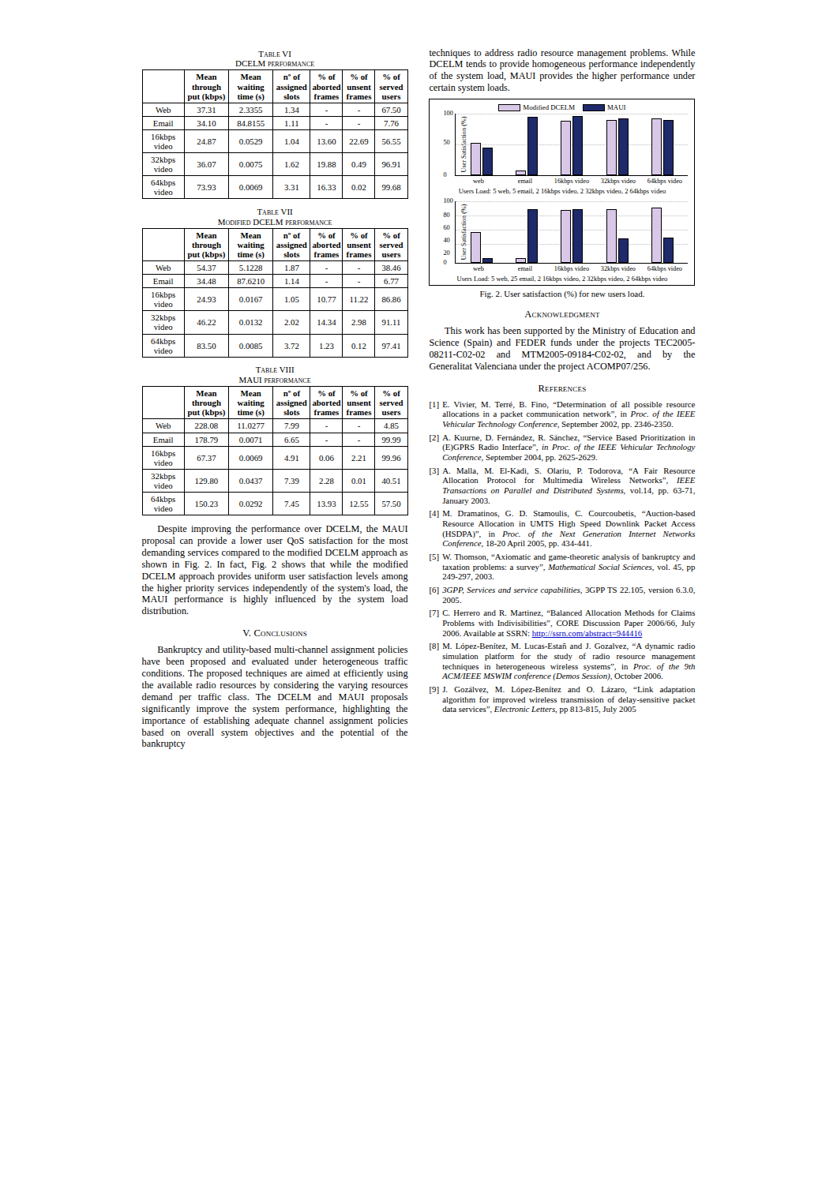Table VI DCELM performance
| | Mean through put (kbps) | Mean waiting time (s) | nº of assigned slots | % of aborted frames | % of unsent frames | % of served users |
| --- | --- | --- | --- | --- | --- | --- |
| Web | 37.31 | 2.3355 | 1.34 | - | - | 67.50 |
| Email | 34.10 | 84.8155 | 1.11 | - | - | 7.76 |
| 16kbps video | 24.87 | 0.0529 | 1.04 | 13.60 | 22.69 | 56.55 |
| 32kbps video | 36.07 | 0.0075 | 1.62 | 19.88 | 0.49 | 96.91 |
| 64kbps video | 73.93 | 0.0069 | 3.31 | 16.33 | 0.02 | 99.68 |
Table VII Modified DCELM performance
| | Mean through put (kbps) | Mean waiting time (s) | nº of assigned slots | % of aborted frames | % of unsent frames | % of served users |
| --- | --- | --- | --- | --- | --- | --- |
| Web | 54.37 | 5.1228 | 1.87 | - | - | 38.46 |
| Email | 34.48 | 87.6210 | 1.14 | - | - | 6.77 |
| 16kbps video | 24.93 | 0.0167 | 1.05 | 10.77 | 11.22 | 86.86 |
| 32kbps video | 46.22 | 0.0132 | 2.02 | 14.34 | 2.98 | 91.11 |
| 64kbps video | 83.50 | 0.0085 | 3.72 | 1.23 | 0.12 | 97.41 |
Table VIII MAUI performance
| | Mean through put (kbps) | Mean waiting time (s) | nº of assigned slots | % of aborted frames | % of unsent frames | % of served users |
| --- | --- | --- | --- | --- | --- | --- |
| Web | 228.08 | 11.0277 | 7.99 | - | - | 4.85 |
| Email | 178.79 | 0.0071 | 6.65 | - | - | 99.99 |
| 16kbps video | 67.37 | 0.0069 | 4.91 | 0.06 | 2.21 | 99.96 |
| 32kbps video | 129.80 | 0.0437 | 7.39 | 2.28 | 0.01 | 40.51 |
| 64kbps video | 150.23 | 0.0292 | 7.45 | 13.93 | 12.55 | 57.50 |
Despite improving the performance over DCELM, the MAUI proposal can provide a lower user QoS satisfaction for the most demanding services compared to the modified DCELM approach as shown in Fig. 2. In fact, Fig. 2 shows that while the modified DCELM approach provides uniform user satisfaction levels among the higher priority services independently of the system's load, the MAUI performance is highly influenced by the system load distribution.
V. Conclusions
Bankruptcy and utility-based multi-channel assignment policies have been proposed and evaluated under heterogeneous traffic conditions. The proposed techniques are aimed at efficiently using the available radio resources by considering the varying resources demand per traffic class. The DCELM and MAUI proposals significantly improve the system performance, highlighting the importance of establishing adequate channel assignment policies based on overall system objectives and the potential of the bankruptcy
techniques to address radio resource management problems. While DCELM tends to provide homogeneous performance independently of the system load, MAUI provides the higher performance under certain system loads.
Modified DCELM MAUI
User Satisfaction (%)
100
50
0
web email 16kbps video 32kbps video 64kbps video
Users Load: 5 web, 5 email, 2 16kbps video, 2 32kbps video, 2 64kbps video
User Satisfaction (%)
100
80
60
40
20
0
web email 16kbps video 32kbps video 64kbps video
Users Load: 5 web, 25 email, 2 16kbps video, 2 32kbps video, 2 64kbps video
Fig. 2. User satisfaction (%) for new users load.
Acknowledgment
This work has been supported by the Ministry of Education and Science (Spain) and FEDER funds under the projects TEC2005-08211-C02-02 and MTM2005-09184-C02-02, and by the Generalitat Valenciana under the project ACOMP07/256.
References
[1] E. Vivier, M. Terré, B. Fino, “Determination of all possible resource allocations in a packet communication network”, in Proc. of the IEEE Vehicular Technology Conference, September 2002, pp. 2346-2350.
[2] A. Kuurne, D. Fernández, R. Sánchez, “Service Based Prioritization in (E)GPRS Radio Interface”, in Proc. of the IEEE Vehicular Technology Conference, September 2004, pp. 2625-2629.
[3] A. Malla, M. El-Kadi, S. Olariu, P. Todorova, “A Fair Resource Allocation Protocol for Multimedia Wireless Networks”, IEEE Transactions on Parallel and Distributed Systems, vol.14, pp. 63-71, January 2003.
[4] M. Dramatinos, G. D. Stamoulis, C. Courcoubetis, “Auction-based Resource Allocation in UMTS High Speed Downlink Packet Access (HSDPA)”, in Proc. of the Next Generation Internet Networks Conference, 18-20 April 2005, pp. 434-441.
[5] W. Thomson, “Axiomatic and game-theoretic analysis of bankruptcy and taxation problems: a survey”, Mathematical Social Sciences, vol. 45, pp 249-297, 2003.
[6] 3GPP, Services and service capabilities, 3GPP TS 22.105, version 6.3.0, 2005.
[7] C. Herrero and R. Martinez, “Balanced Allocation Methods for Claims Problems with Indivisibilities”, CORE Discussion Paper 2006/66, July 2006. Available at SSRN: http://ssrn.com/abstract=944416
[8] M. López-Benítez, M. Lucas-Estañ and J. Gozalvez, “A dynamic radio simulation platform for the study of radio resource management techniques in heterogeneous wireless systems”, in Proc. of the 9th ACM/IEEE MSWIM conference (Demos Session), October 2006.
[9] J. Gozálvez, M. López-Benítez and O. Lázaro, “Link adaptation algorithm for improved wireless transmission of delay-sensitive packet data services”, Electronic Letters, pp 813-815, July 2005